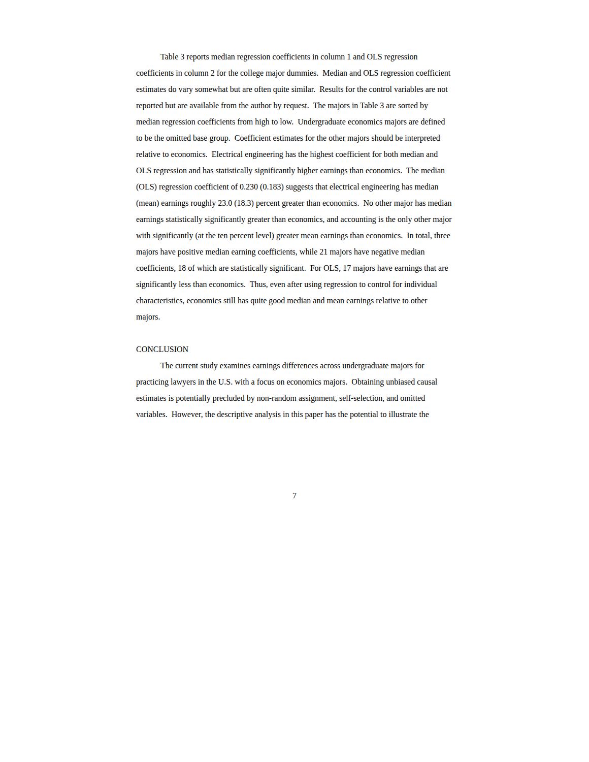Table 3 reports median regression coefficients in column 1 and OLS regression coefficients in column 2 for the college major dummies. Median and OLS regression coefficient estimates do vary somewhat but are often quite similar. Results for the control variables are not reported but are available from the author by request. The majors in Table 3 are sorted by median regression coefficients from high to low. Undergraduate economics majors are defined to be the omitted base group. Coefficient estimates for the other majors should be interpreted relative to economics. Electrical engineering has the highest coefficient for both median and OLS regression and has statistically significantly higher earnings than economics. The median (OLS) regression coefficient of 0.230 (0.183) suggests that electrical engineering has median (mean) earnings roughly 23.0 (18.3) percent greater than economics. No other major has median earnings statistically significantly greater than economics, and accounting is the only other major with significantly (at the ten percent level) greater mean earnings than economics. In total, three majors have positive median earning coefficients, while 21 majors have negative median coefficients, 18 of which are statistically significant. For OLS, 17 majors have earnings that are significantly less than economics. Thus, even after using regression to control for individual characteristics, economics still has quite good median and mean earnings relative to other majors.
Conclusion
The current study examines earnings differences across undergraduate majors for practicing lawyers in the U.S. with a focus on economics majors. Obtaining unbiased causal estimates is potentially precluded by non-random assignment, self-selection, and omitted variables. However, the descriptive analysis in this paper has the potential to illustrate the
7